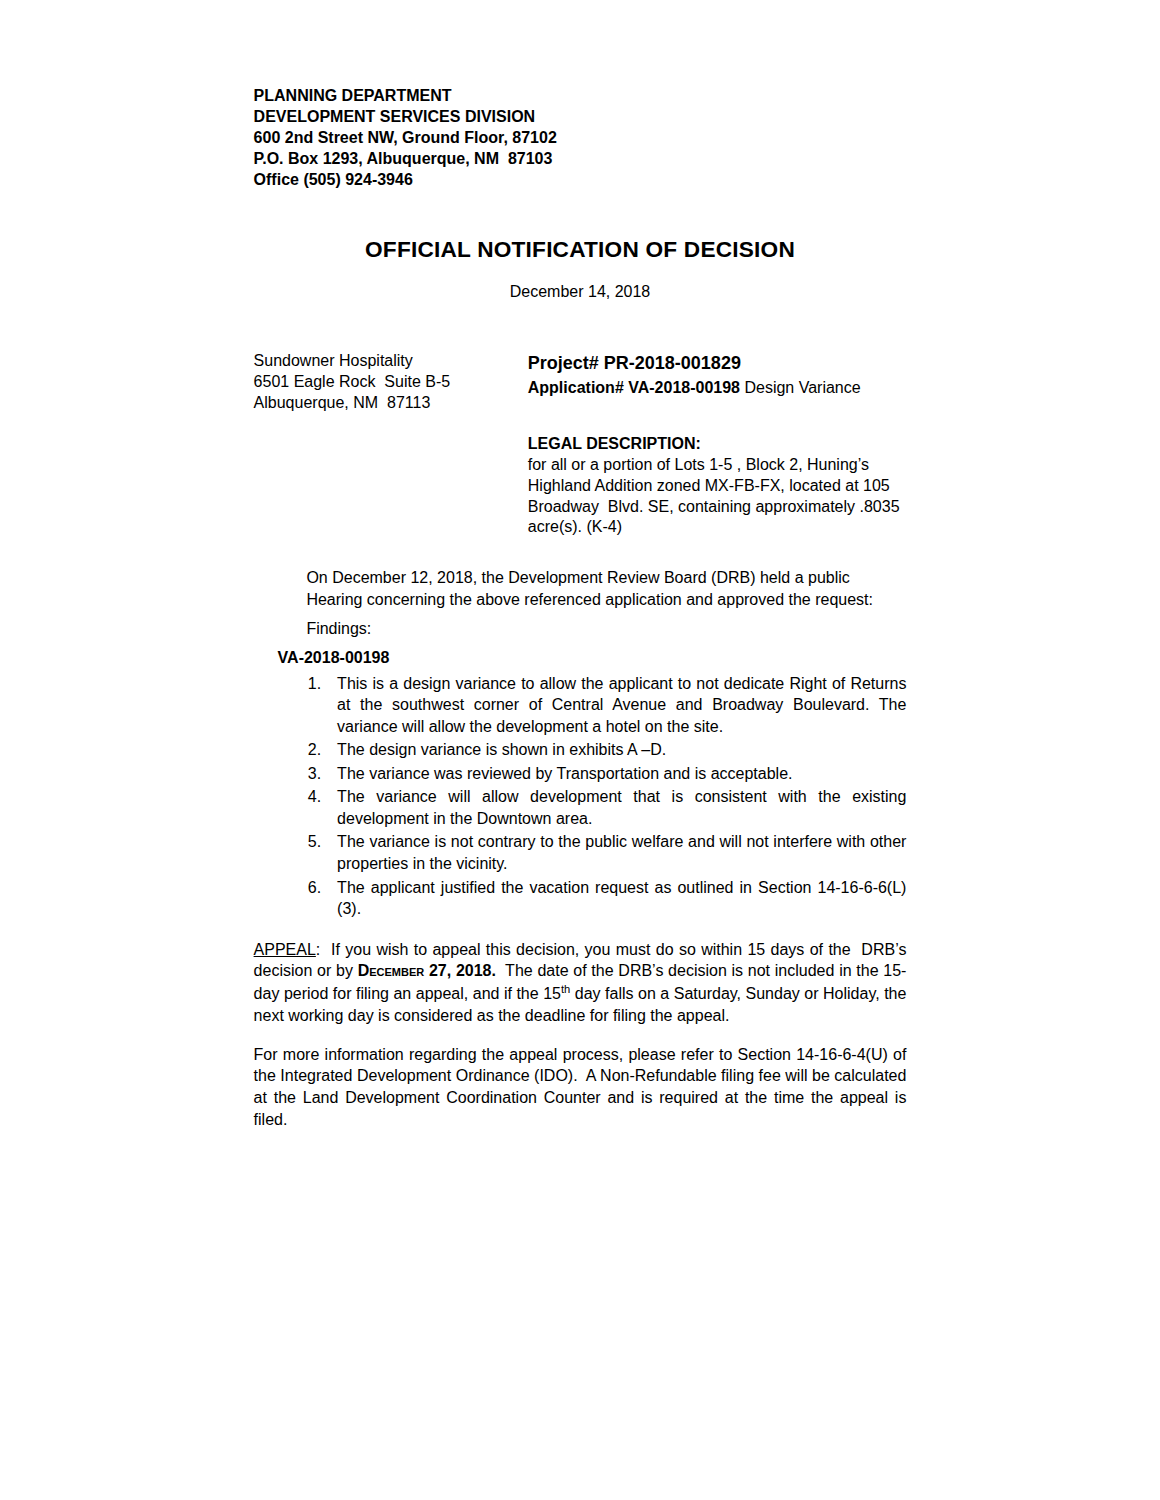PLANNING DEPARTMENT
DEVELOPMENT SERVICES DIVISION
600 2nd Street NW, Ground Floor, 87102
P.O. Box 1293, Albuquerque, NM 87103
Office (505) 924-3946
OFFICIAL NOTIFICATION OF DECISION
December 14, 2018
| Sundowner Hospitality 6501 Eagle Rock Suite B-5 Albuquerque, NM 87113 | Project# PR-2018-001829 Application# VA-2018-00198 Design Variance LEGAL DESCRIPTION: for all or a portion of Lots 1-5 , Block 2, Huning’s Highland Addition zoned MX-FB-FX, located at 105 Broadway Blvd. SE, containing approximately .8035 acre(s). (K-4) |
On December 12, 2018, the Development Review Board (DRB) held a public Hearing concerning the above referenced application and approved the request:
Findings:
VA-2018-00198
This is a design variance to allow the applicant to not dedicate Right of Returns at the southwest corner of Central Avenue and Broadway Boulevard. The variance will allow the development a hotel on the site.
The design variance is shown in exhibits A –D.
The variance was reviewed by Transportation and is acceptable.
The variance will allow development that is consistent with the existing development in the Downtown area.
The variance is not contrary to the public welfare and will not interfere with other properties in the vicinity.
The applicant justified the vacation request as outlined in Section 14-16-6-6(L)(3).
APPEAL: If you wish to appeal this decision, you must do so within 15 days of the DRB’s decision or by December 27, 2018. The date of the DRB’s decision is not included in the 15-day period for filing an appeal, and if the 15th day falls on a Saturday, Sunday or Holiday, the next working day is considered as the deadline for filing the appeal.
For more information regarding the appeal process, please refer to Section 14-16-6-4(U) of the Integrated Development Ordinance (IDO). A Non-Refundable filing fee will be calculated at the Land Development Coordination Counter and is required at the time the appeal is filed.